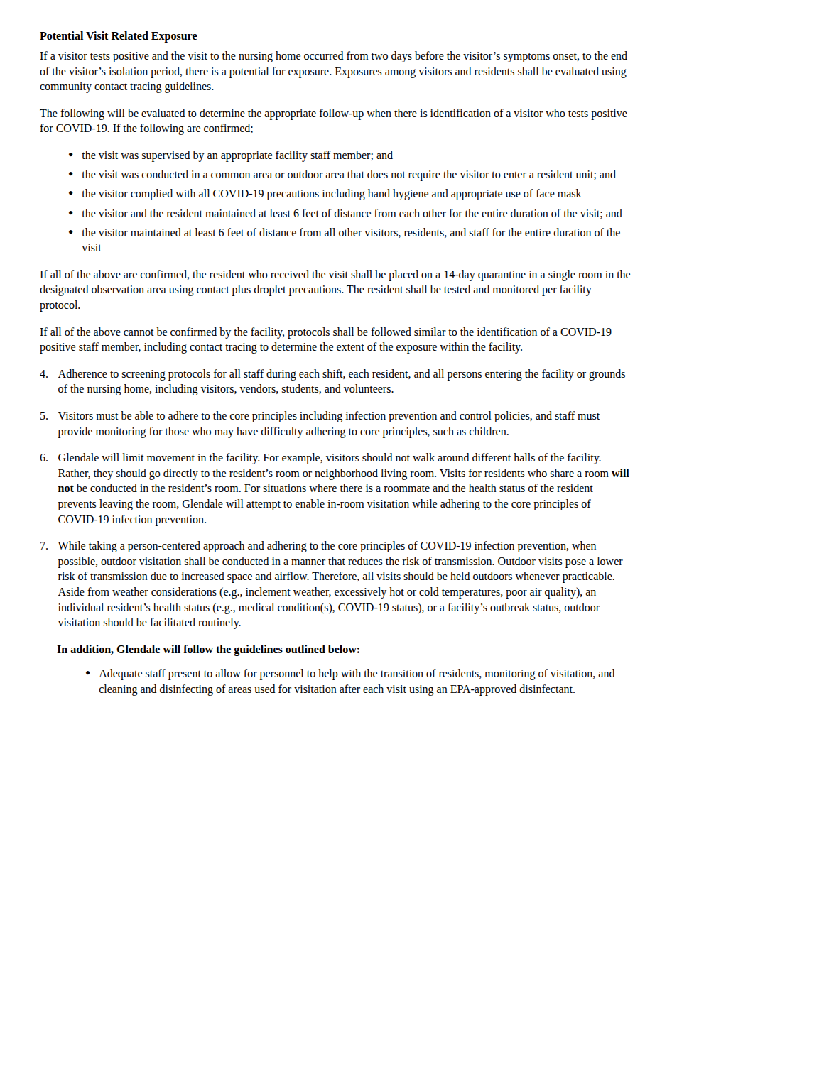Potential Visit Related Exposure
If a visitor tests positive and the visit to the nursing home occurred from two days before the visitor’s symptoms onset, to the end of the visitor’s isolation period, there is a potential for exposure. Exposures among visitors and residents shall be evaluated using community contact tracing guidelines.
The following will be evaluated to determine the appropriate follow-up when there is identification of a visitor who tests positive for COVID-19. If the following are confirmed;
the visit was supervised by an appropriate facility staff member; and
the visit was conducted in a common area or outdoor area that does not require the visitor to enter a resident unit; and
the visitor complied with all COVID-19 precautions including hand hygiene and appropriate use of face mask
the visitor and the resident maintained at least 6 feet of distance from each other for the entire duration of the visit; and
the visitor maintained at least 6 feet of distance from all other visitors, residents, and staff for the entire duration of the visit
If all of the above are confirmed, the resident who received the visit shall be placed on a 14-day quarantine in a single room in the designated observation area using contact plus droplet precautions. The resident shall be tested and monitored per facility protocol.
If all of the above cannot be confirmed by the facility, protocols shall be followed similar to the identification of a COVID-19 positive staff member, including contact tracing to determine the extent of the exposure within the facility.
Adherence to screening protocols for all staff during each shift, each resident, and all persons entering the facility or grounds of the nursing home, including visitors, vendors, students, and volunteers.
Visitors must be able to adhere to the core principles including infection prevention and control policies, and staff must provide monitoring for those who may have difficulty adhering to core principles, such as children.
Glendale will limit movement in the facility. For example, visitors should not walk around different halls of the facility. Rather, they should go directly to the resident’s room or neighborhood living room. Visits for residents who share a room will not be conducted in the resident’s room. For situations where there is a roommate and the health status of the resident prevents leaving the room, Glendale will attempt to enable in-room visitation while adhering to the core principles of COVID-19 infection prevention.
While taking a person-centered approach and adhering to the core principles of COVID-19 infection prevention, when possible, outdoor visitation shall be conducted in a manner that reduces the risk of transmission. Outdoor visits pose a lower risk of transmission due to increased space and airflow. Therefore, all visits should be held outdoors whenever practicable. Aside from weather considerations (e.g., inclement weather, excessively hot or cold temperatures, poor air quality), an individual resident’s health status (e.g., medical condition(s), COVID-19 status), or a facility’s outbreak status, outdoor visitation should be facilitated routinely.
In addition, Glendale will follow the guidelines outlined below:
Adequate staff present to allow for personnel to help with the transition of residents, monitoring of visitation, and cleaning and disinfecting of areas used for visitation after each visit using an EPA-approved disinfectant.